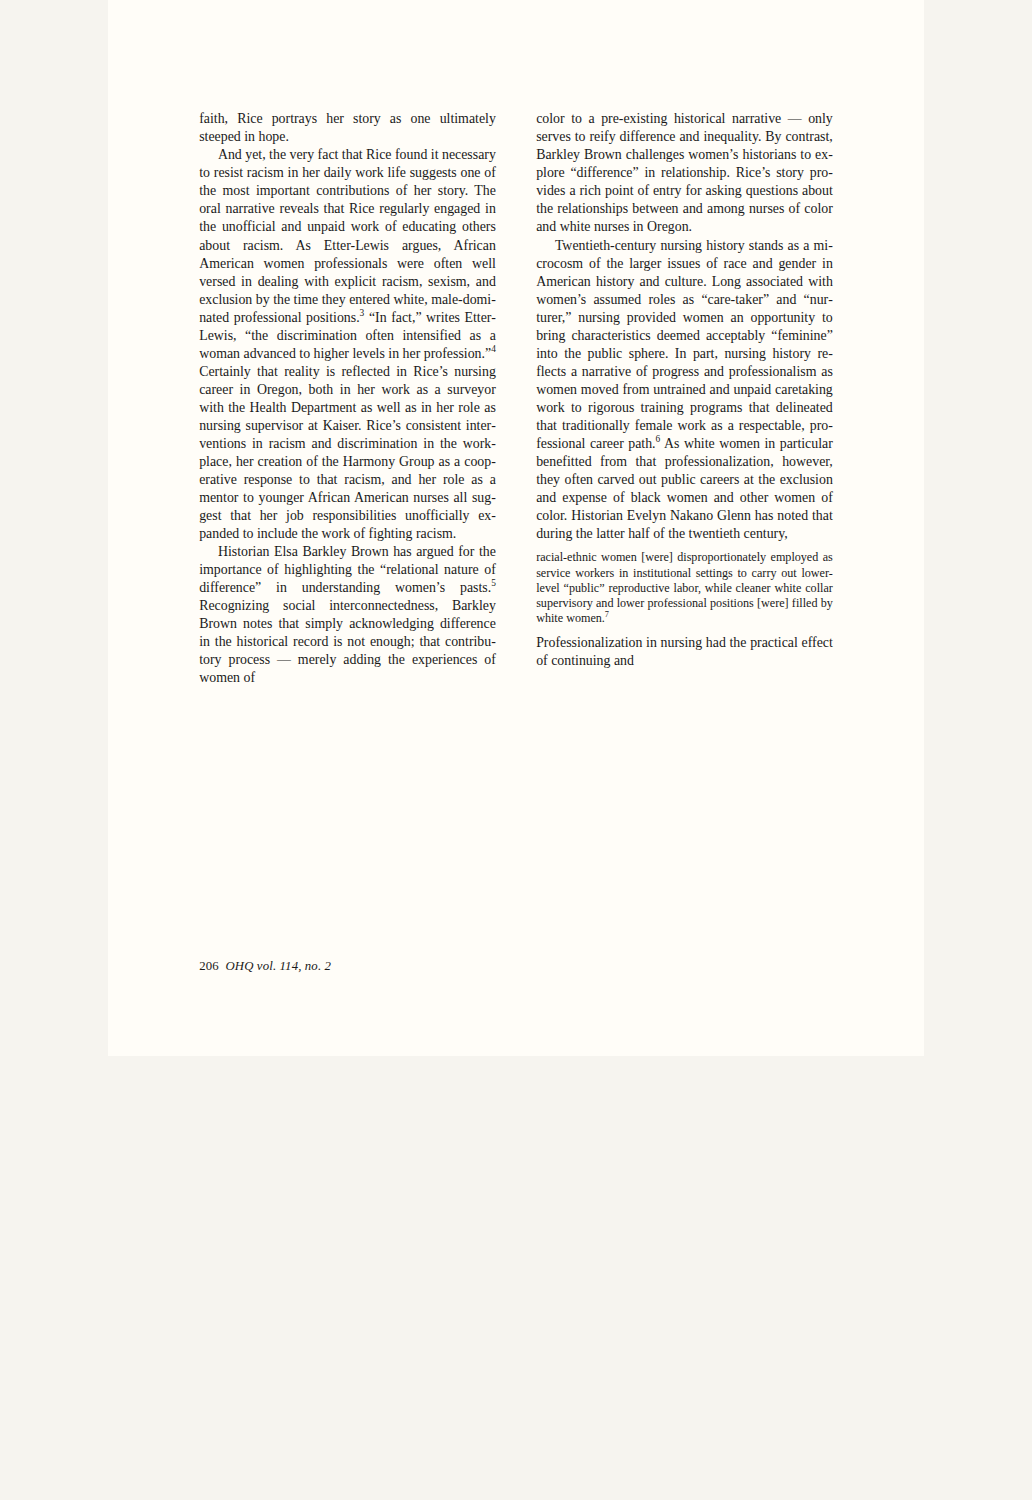faith, Rice portrays her story as one ultimately steeped in hope.
And yet, the very fact that Rice found it necessary to resist racism in her daily work life suggests one of the most important contributions of her story. The oral narrative reveals that Rice regularly engaged in the unofficial and unpaid work of educating others about racism. As Etter-Lewis argues, African American women professionals were often well versed in dealing with explicit racism, sexism, and exclusion by the time they entered white, male-dominated professional positions.3 “In fact,” writes Etter-Lewis, “the discrimination often intensified as a woman advanced to higher levels in her profession.”4 Certainly that reality is reflected in Rice’s nursing career in Oregon, both in her work as a surveyor with the Health Department as well as in her role as nursing supervisor at Kaiser. Rice’s consistent interventions in racism and discrimination in the workplace, her creation of the Harmony Group as a cooperative response to that racism, and her role as a mentor to younger African American nurses all suggest that her job responsibilities unofficially expanded to include the work of fighting racism.
Historian Elsa Barkley Brown has argued for the importance of highlighting the “relational nature of difference” in understanding women’s pasts.5 Recognizing social interconnectedness, Barkley Brown notes that simply acknowledging difference in the historical record is not enough; that contributory process — merely adding the experiences of women of
color to a pre-existing historical narrative — only serves to reify difference and inequality. By contrast, Barkley Brown challenges women’s historians to explore “difference” in relationship. Rice’s story provides a rich point of entry for asking questions about the relationships between and among nurses of color and white nurses in Oregon.
Twentieth-century nursing history stands as a microcosm of the larger issues of race and gender in American history and culture. Long associated with women’s assumed roles as “care-taker” and “nurturer,” nursing provided women an opportunity to bring characteristics deemed acceptably “feminine” into the public sphere. In part, nursing history reflects a narrative of progress and professionalism as women moved from untrained and unpaid caretaking work to rigorous training programs that delineated that traditionally female work as a respectable, professional career path.6 As white women in particular benefitted from that professionalization, however, they often carved out public careers at the exclusion and expense of black women and other women of color. Historian Evelyn Nakano Glenn has noted that during the latter half of the twentieth century,
racial-ethnic women [were] disproportionately employed as service workers in institutional settings to carry out lower-level “public” reproductive labor, while cleaner white collar supervisory and lower professional positions [were] filled by white women.7
Professionalization in nursing had the practical effect of continuing and
206 OHQ vol. 114, no. 2